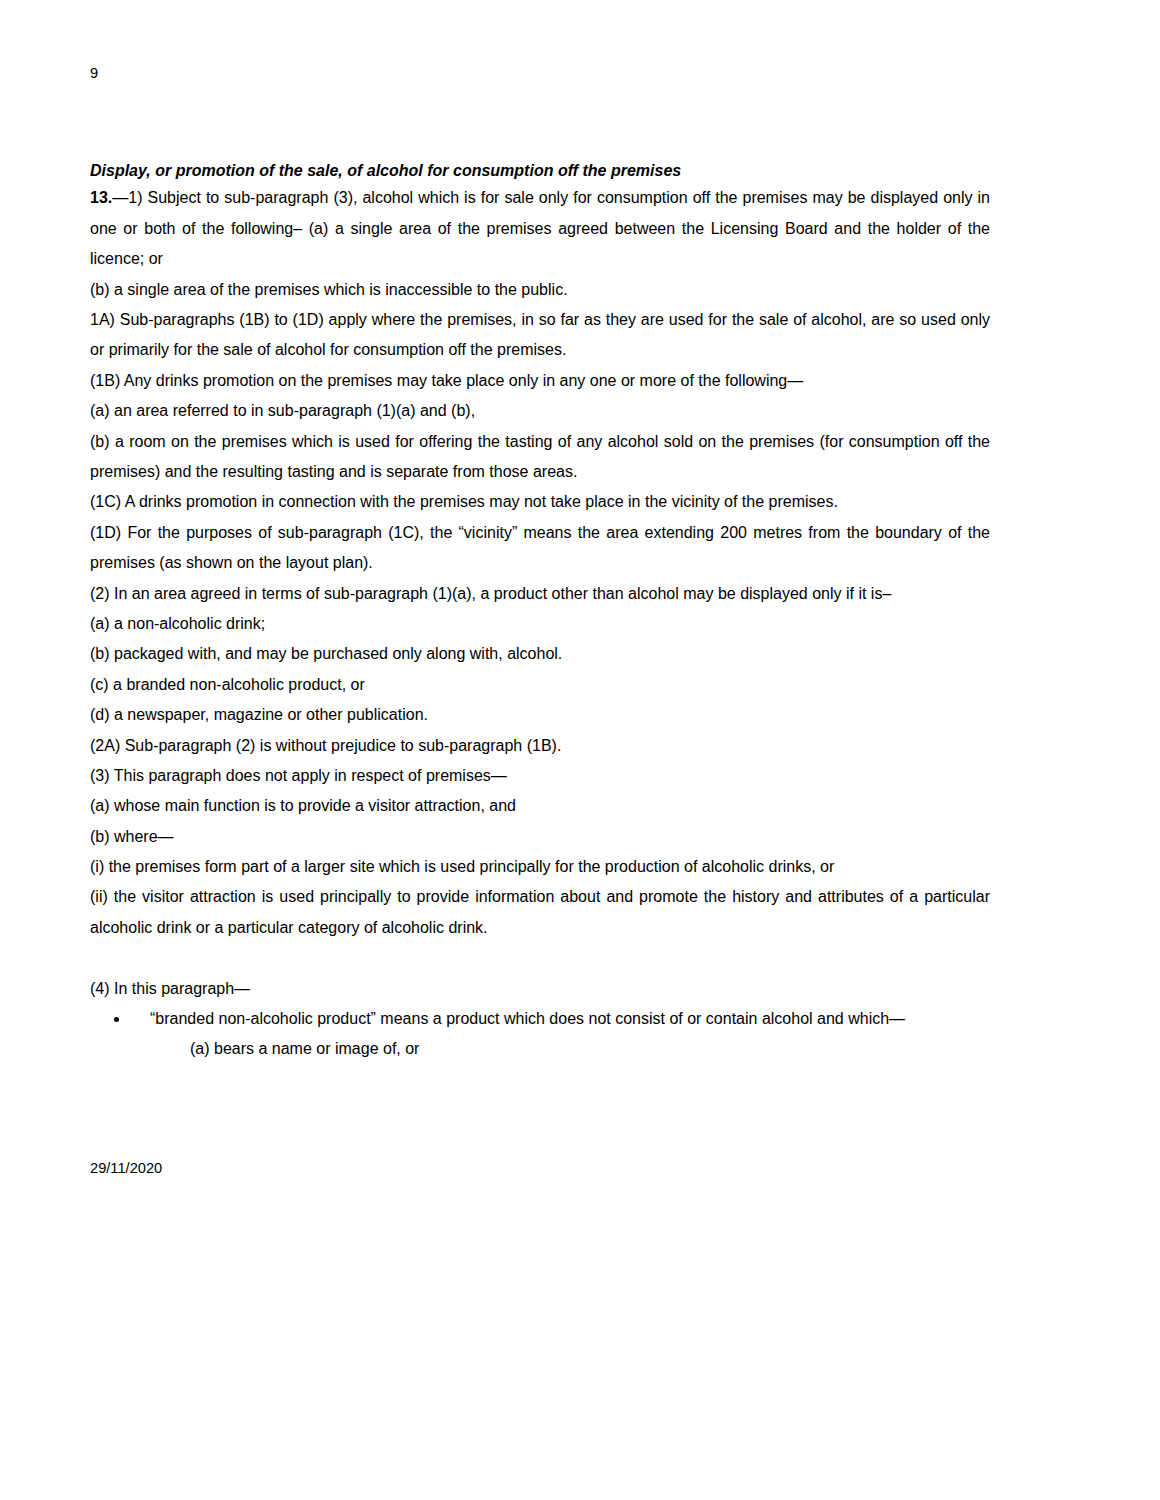9
Display, or promotion of the sale, of alcohol for consumption off the premises
13.—1) Subject to sub-paragraph (3), alcohol which is for sale only for consumption off the premises may be displayed only in one or both of the following– (a) a single area of the premises agreed between the Licensing Board and the holder of the licence; or
(b) a single area of the premises which is inaccessible to the public.
1A) Sub-paragraphs (1B) to (1D) apply where the premises, in so far as they are used for the sale of alcohol, are so used only or primarily for the sale of alcohol for consumption off the premises.
(1B) Any drinks promotion on the premises may take place only in any one or more of the following—
(a) an area referred to in sub-paragraph (1)(a) and (b),
(b) a room on the premises which is used for offering the tasting of any alcohol sold on the premises (for consumption off the premises) and the resulting tasting and is separate from those areas.
(1C) A drinks promotion in connection with the premises may not take place in the vicinity of the premises.
(1D) For the purposes of sub-paragraph (1C), the “vicinity” means the area extending 200 metres from the boundary of the premises (as shown on the layout plan).
(2) In an area agreed in terms of sub-paragraph (1)(a), a product other than alcohol may be displayed only if it is–
(a) a non-alcoholic drink;
(b) packaged with, and may be purchased only along with, alcohol.
(c) a branded non-alcoholic product, or
(d) a newspaper, magazine or other publication.
(2A) Sub-paragraph (2) is without prejudice to sub-paragraph (1B).
(3) This paragraph does not apply in respect of premises—
(a) whose main function is to provide a visitor attraction, and
(b) where—
(i) the premises form part of a larger site which is used principally for the production of alcoholic drinks, or
(ii) the visitor attraction is used principally to provide information about and promote the history and attributes of a particular alcoholic drink or a particular category of alcoholic drink.
(4) In this paragraph—
“branded non-alcoholic product” means a product which does not consist of or contain alcohol and which—
(a) bears a name or image of, or
29/11/2020